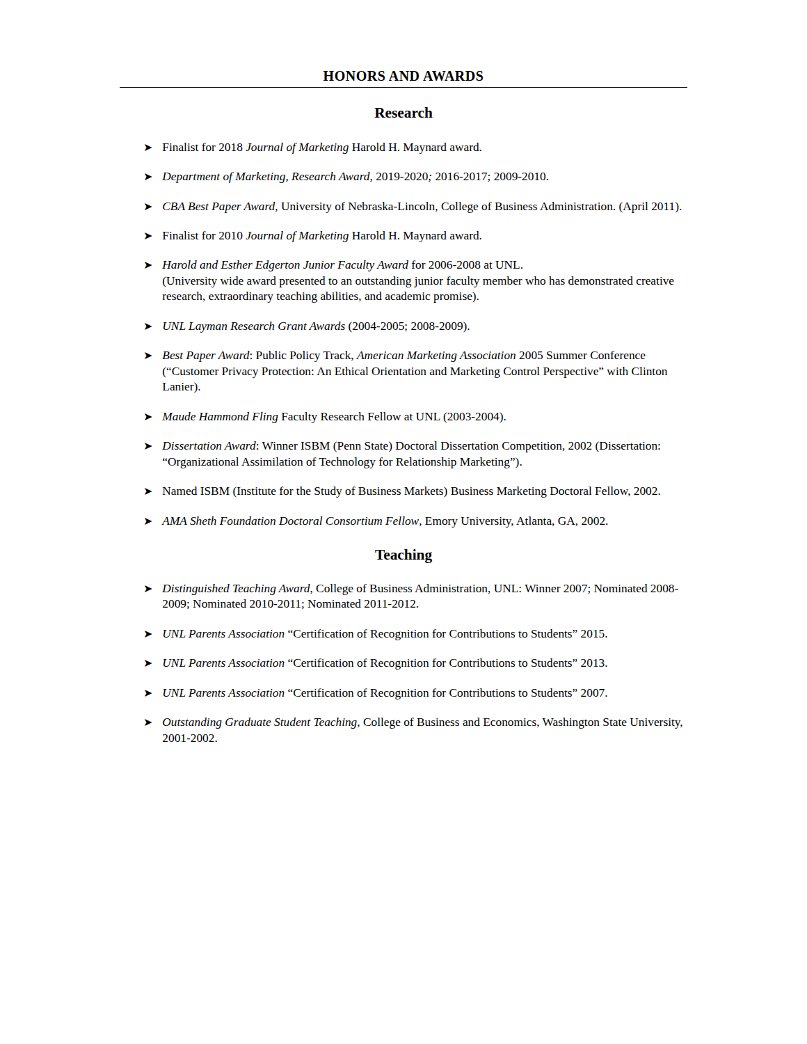HONORS AND AWARDS
Research
Finalist for 2018 Journal of Marketing Harold H. Maynard award.
Department of Marketing, Research Award, 2019-2020; 2016-2017; 2009-2010.
CBA Best Paper Award, University of Nebraska-Lincoln, College of Business Administration. (April 2011).
Finalist for 2010 Journal of Marketing Harold H. Maynard award.
Harold and Esther Edgerton Junior Faculty Award for 2006-2008 at UNL. (University wide award presented to an outstanding junior faculty member who has demonstrated creative research, extraordinary teaching abilities, and academic promise).
UNL Layman Research Grant Awards (2004-2005; 2008-2009).
Best Paper Award: Public Policy Track, American Marketing Association 2005 Summer Conference (“Customer Privacy Protection: An Ethical Orientation and Marketing Control Perspective” with Clinton Lanier).
Maude Hammond Fling Faculty Research Fellow at UNL (2003-2004).
Dissertation Award: Winner ISBM (Penn State) Doctoral Dissertation Competition, 2002 (Dissertation: “Organizational Assimilation of Technology for Relationship Marketing”).
Named ISBM (Institute for the Study of Business Markets) Business Marketing Doctoral Fellow, 2002.
AMA Sheth Foundation Doctoral Consortium Fellow, Emory University, Atlanta, GA, 2002.
Teaching
Distinguished Teaching Award, College of Business Administration, UNL: Winner 2007; Nominated 2008-2009; Nominated 2010-2011; Nominated 2011-2012.
UNL Parents Association “Certification of Recognition for Contributions to Students” 2015.
UNL Parents Association “Certification of Recognition for Contributions to Students” 2013.
UNL Parents Association “Certification of Recognition for Contributions to Students” 2007.
Outstanding Graduate Student Teaching, College of Business and Economics, Washington State University, 2001-2002.